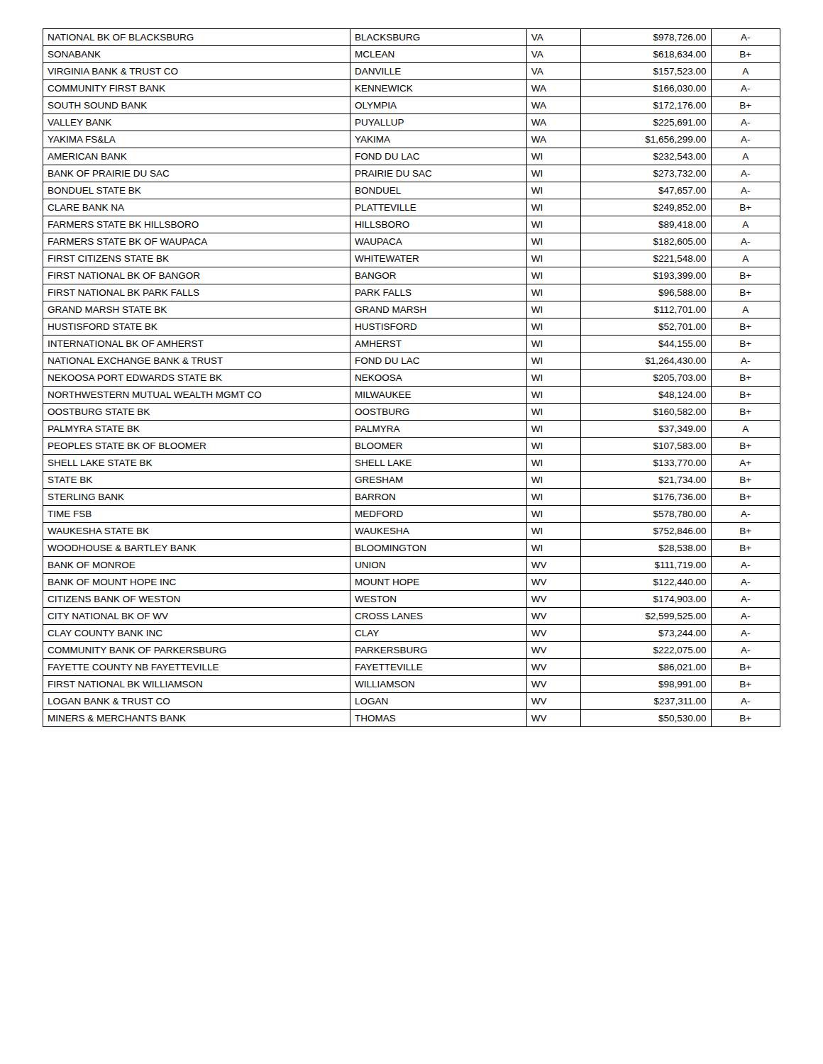| NATIONAL BK OF BLACKSBURG | BLACKSBURG | VA | $978,726.00 | A- |
| SONABANK | MCLEAN | VA | $618,634.00 | B+ |
| VIRGINIA BANK & TRUST CO | DANVILLE | VA | $157,523.00 | A |
| COMMUNITY FIRST BANK | KENNEWICK | WA | $166,030.00 | A- |
| SOUTH SOUND BANK | OLYMPIA | WA | $172,176.00 | B+ |
| VALLEY BANK | PUYALLUP | WA | $225,691.00 | A- |
| YAKIMA FS&LA | YAKIMA | WA | $1,656,299.00 | A- |
| AMERICAN BANK | FOND DU LAC | WI | $232,543.00 | A |
| BANK OF PRAIRIE DU SAC | PRAIRIE DU SAC | WI | $273,732.00 | A- |
| BONDUEL STATE BK | BONDUEL | WI | $47,657.00 | A- |
| CLARE BANK NA | PLATTEVILLE | WI | $249,852.00 | B+ |
| FARMERS STATE BK HILLSBORO | HILLSBORO | WI | $89,418.00 | A |
| FARMERS STATE BK OF WAUPACA | WAUPACA | WI | $182,605.00 | A- |
| FIRST CITIZENS STATE BK | WHITEWATER | WI | $221,548.00 | A |
| FIRST NATIONAL BK OF BANGOR | BANGOR | WI | $193,399.00 | B+ |
| FIRST NATIONAL BK PARK FALLS | PARK FALLS | WI | $96,588.00 | B+ |
| GRAND MARSH STATE BK | GRAND MARSH | WI | $112,701.00 | A |
| HUSTISFORD STATE BK | HUSTISFORD | WI | $52,701.00 | B+ |
| INTERNATIONAL BK OF AMHERST | AMHERST | WI | $44,155.00 | B+ |
| NATIONAL EXCHANGE BANK & TRUST | FOND DU LAC | WI | $1,264,430.00 | A- |
| NEKOOSA PORT EDWARDS STATE BK | NEKOOSA | WI | $205,703.00 | B+ |
| NORTHWESTERN MUTUAL WEALTH MGMT CO | MILWAUKEE | WI | $48,124.00 | B+ |
| OOSTBURG STATE BK | OOSTBURG | WI | $160,582.00 | B+ |
| PALMYRA STATE BK | PALMYRA | WI | $37,349.00 | A |
| PEOPLES STATE BK OF BLOOMER | BLOOMER | WI | $107,583.00 | B+ |
| SHELL LAKE STATE BK | SHELL LAKE | WI | $133,770.00 | A+ |
| STATE BK | GRESHAM | WI | $21,734.00 | B+ |
| STERLING BANK | BARRON | WI | $176,736.00 | B+ |
| TIME FSB | MEDFORD | WI | $578,780.00 | A- |
| WAUKESHA STATE BK | WAUKESHA | WI | $752,846.00 | B+ |
| WOODHOUSE & BARTLEY BANK | BLOOMINGTON | WI | $28,538.00 | B+ |
| BANK OF MONROE | UNION | WV | $111,719.00 | A- |
| BANK OF MOUNT HOPE INC | MOUNT HOPE | WV | $122,440.00 | A- |
| CITIZENS BANK OF WESTON | WESTON | WV | $174,903.00 | A- |
| CITY NATIONAL BK OF WV | CROSS LANES | WV | $2,599,525.00 | A- |
| CLAY COUNTY BANK INC | CLAY | WV | $73,244.00 | A- |
| COMMUNITY BANK OF PARKERSBURG | PARKERSBURG | WV | $222,075.00 | A- |
| FAYETTE COUNTY NB FAYETTEVILLE | FAYETTEVILLE | WV | $86,021.00 | B+ |
| FIRST NATIONAL BK WILLIAMSON | WILLIAMSON | WV | $98,991.00 | B+ |
| LOGAN BANK & TRUST CO | LOGAN | WV | $237,311.00 | A- |
| MINERS & MERCHANTS BANK | THOMAS | WV | $50,530.00 | B+ |